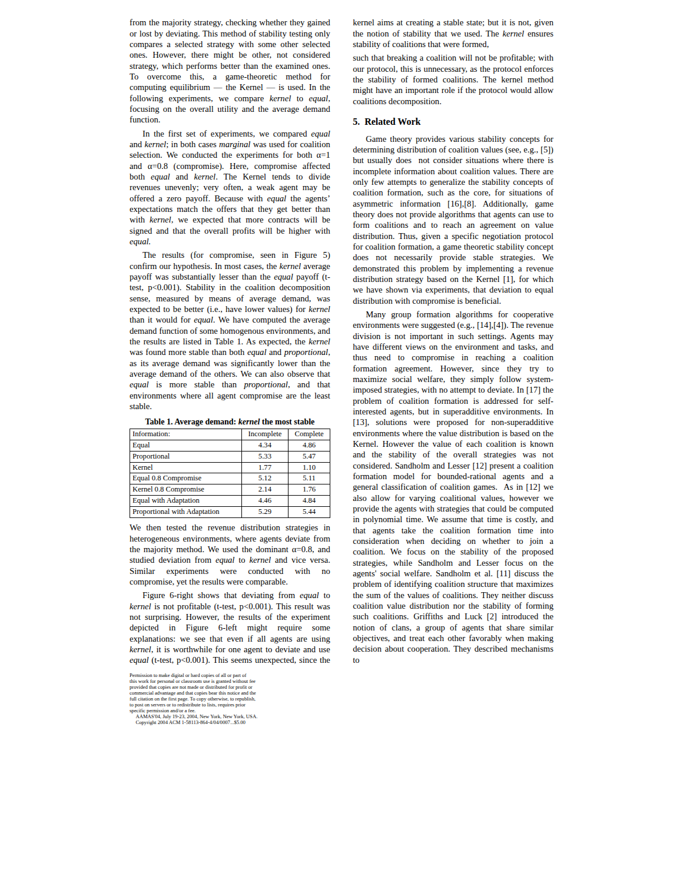from the majority strategy, checking whether they gained or lost by deviating. This method of stability testing only compares a selected strategy with some other selected ones. However, there might be other, not considered strategy, which performs better than the examined ones. To overcome this, a game-theoretic method for computing equilibrium — the Kernel — is used. In the following experiments, we compare kernel to equal, focusing on the overall utility and the average demand function.
In the first set of experiments, we compared equal and kernel; in both cases marginal was used for coalition selection. We conducted the experiments for both α=1 and α=0.8 (compromise). Here, compromise affected both equal and kernel. The Kernel tends to divide revenues unevenly; very often, a weak agent may be offered a zero payoff. Because with equal the agents’ expectations match the offers that they get better than with kernel, we expected that more contracts will be signed and that the overall profits will be higher with equal.
The results (for compromise, seen in Figure 5) confirm our hypothesis. In most cases, the kernel average payoff was substantially lesser than the equal payoff (t-test, p<0.001). Stability in the coalition decomposition sense, measured by means of average demand, was expected to be better (i.e., have lower values) for kernel than it would for equal. We have computed the average demand function of some homogenous environments, and the results are listed in Table 1. As expected, the kernel was found more stable than both equal and proportional, as its average demand was significantly lower than the average demand of the others. We can also observe that equal is more stable than proportional, and that environments where all agent compromise are the least stable.
Table 1. Average demand: kernel the most stable
| Information: | Incomplete | Complete |
| Equal | 4.34 | 4.86 |
| Proportional | 5.33 | 5.47 |
| Kernel | 1.77 | 1.10 |
| Equal 0.8 Compromise | 5.12 | 5.11 |
| Kernel 0.8 Compromise | 2.14 | 1.76 |
| Equal with Adaptation | 4.46 | 4.84 |
| Proportional with Adaptation | 5.29 | 5.44 |
We then tested the revenue distribution strategies in heterogeneous environments, where agents deviate from the majority method. We used the dominant α=0.8, and studied deviation from equal to kernel and vice versa. Similar experiments were conducted with no compromise, yet the results were comparable.
Figure 6-right shows that deviating from equal to kernel is not profitable (t-test, p<0.001). This result was not surprising. However, the results of the experiment depicted in Figure 6-left might require some explanations: we see that even if all agents are using kernel, it is worthwhile for one agent to deviate and use equal (t-test, p<0.001). This seems unexpected, since the kernel aims at creating a stable state; but it is not, given the notion of stability that we used. The kernel ensures stability of coalitions that were formed,
such that breaking a coalition will not be profitable; with our protocol, this is unnecessary, as the protocol enforces the stability of formed coalitions. The kernel method might have an important role if the protocol would allow coalitions decomposition.
5. Related Work
Game theory provides various stability concepts for determining distribution of coalition values (see, e.g., [5]) but usually does not consider situations where there is incomplete information about coalition values. There are only few attempts to generalize the stability concepts of coalition formation, such as the core, for situations of asymmetric information [16],[8]. Additionally, game theory does not provide algorithms that agents can use to form coalitions and to reach an agreement on value distribution. Thus, given a specific negotiation protocol for coalition formation, a game theoretic stability concept does not necessarily provide stable strategies. We demonstrated this problem by implementing a revenue distribution strategy based on the Kernel [1], for which we have shown via experiments, that deviation to equal distribution with compromise is beneficial.
Many group formation algorithms for cooperative environments were suggested (e.g., [14],[4]). The revenue division is not important in such settings. Agents may have different views on the environment and tasks, and thus need to compromise in reaching a coalition formation agreement. However, since they try to maximize social welfare, they simply follow system-imposed strategies, with no attempt to deviate. In [17] the problem of coalition formation is addressed for self-interested agents, but in superadditive environments. In [13], solutions were proposed for non-superadditive environments where the value distribution is based on the Kernel. However the value of each coalition is known and the stability of the overall strategies was not considered. Sandholm and Lesser [12] present a coalition formation model for bounded-rational agents and a general classification of coalition games. As in [12] we also allow for varying coalitional values, however we provide the agents with strategies that could be computed in polynomial time. We assume that time is costly, and that agents take the coalition formation time into consideration when deciding on whether to join a coalition. We focus on the stability of the proposed strategies, while Sandholm and Lesser focus on the agents' social welfare. Sandholm et al. [11] discuss the problem of identifying coalition structure that maximizes the sum of the values of coalitions. They neither discuss coalition value distribution nor the stability of forming such coalitions. Griffiths and Luck [2] introduced the notion of clans, a group of agents that share similar objectives, and treat each other favorably when making decision about cooperation. They described mechanisms to
Permission to make digital or hard copies of all or part of
this work for personal or classroom use is granted without fee
provided that copies are not made or distributed for profit or
commercial advantage and that copies bear this notice and the
full citation on the first page. To copy otherwise, to republish,
to post on servers or to redistribute to lists, requires prior
specific permission and/or a fee.
AAMAS'04, July 19-23, 2004, New York, New York, USA.
Copyright 2004 ACM 1-58113-864-4/04/0007...$5.00